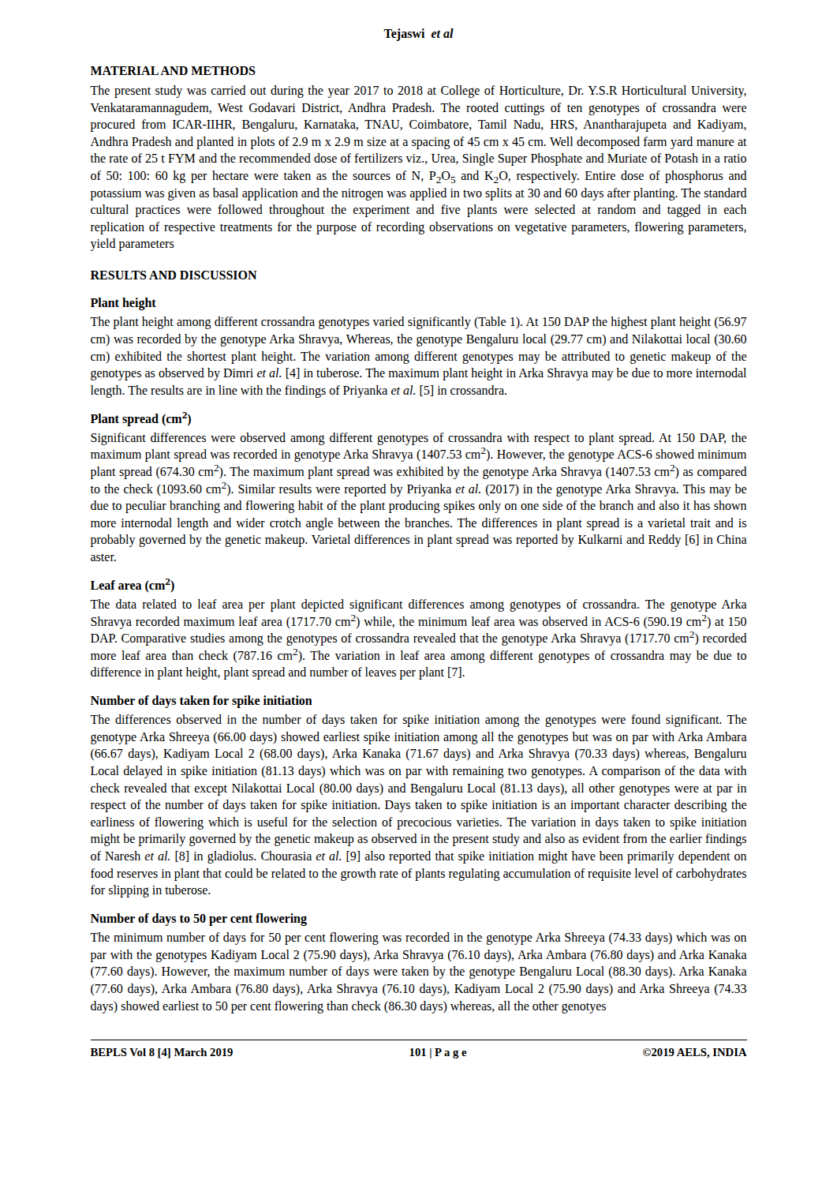Tejaswi et al
MATERIAL AND METHODS
The present study was carried out during the year 2017 to 2018 at College of Horticulture, Dr. Y.S.R Horticultural University, Venkataramannagudem, West Godavari District, Andhra Pradesh. The rooted cuttings of ten genotypes of crossandra were procured from ICAR-IIHR, Bengaluru, Karnataka, TNAU, Coimbatore, Tamil Nadu, HRS, Anantharajupeta and Kadiyam, Andhra Pradesh and planted in plots of 2.9 m x 2.9 m size at a spacing of 45 cm x 45 cm. Well decomposed farm yard manure at the rate of 25 t FYM and the recommended dose of fertilizers viz., Urea, Single Super Phosphate and Muriate of Potash in a ratio of 50: 100: 60 kg per hectare were taken as the sources of N, P2O5 and K2O, respectively. Entire dose of phosphorus and potassium was given as basal application and the nitrogen was applied in two splits at 30 and 60 days after planting. The standard cultural practices were followed throughout the experiment and five plants were selected at random and tagged in each replication of respective treatments for the purpose of recording observations on vegetative parameters, flowering parameters, yield parameters
RESULTS AND DISCUSSION
Plant height
The plant height among different crossandra genotypes varied significantly (Table 1). At 150 DAP the highest plant height (56.97 cm) was recorded by the genotype Arka Shravya, Whereas, the genotype Bengaluru local (29.77 cm) and Nilakottai local (30.60 cm) exhibited the shortest plant height. The variation among different genotypes may be attributed to genetic makeup of the genotypes as observed by Dimri et al. [4] in tuberose. The maximum plant height in Arka Shravya may be due to more internodal length. The results are in line with the findings of Priyanka et al. [5] in crossandra.
Plant spread (cm2)
Significant differences were observed among different genotypes of crossandra with respect to plant spread. At 150 DAP, the maximum plant spread was recorded in genotype Arka Shravya (1407.53 cm2). However, the genotype ACS-6 showed minimum plant spread (674.30 cm2). The maximum plant spread was exhibited by the genotype Arka Shravya (1407.53 cm2) as compared to the check (1093.60 cm2). Similar results were reported by Priyanka et al. (2017) in the genotype Arka Shravya. This may be due to peculiar branching and flowering habit of the plant producing spikes only on one side of the branch and also it has shown more internodal length and wider crotch angle between the branches. The differences in plant spread is a varietal trait and is probably governed by the genetic makeup. Varietal differences in plant spread was reported by Kulkarni and Reddy [6] in China aster.
Leaf area (cm2)
The data related to leaf area per plant depicted significant differences among genotypes of crossandra. The genotype Arka Shravya recorded maximum leaf area (1717.70 cm2) while, the minimum leaf area was observed in ACS-6 (590.19 cm2) at 150 DAP. Comparative studies among the genotypes of crossandra revealed that the genotype Arka Shravya (1717.70 cm2) recorded more leaf area than check (787.16 cm2). The variation in leaf area among different genotypes of crossandra may be due to difference in plant height, plant spread and number of leaves per plant [7].
Number of days taken for spike initiation
The differences observed in the number of days taken for spike initiation among the genotypes were found significant. The genotype Arka Shreeya (66.00 days) showed earliest spike initiation among all the genotypes but was on par with Arka Ambara (66.67 days), Kadiyam Local 2 (68.00 days), Arka Kanaka (71.67 days) and Arka Shravya (70.33 days) whereas, Bengaluru Local delayed in spike initiation (81.13 days) which was on par with remaining two genotypes. A comparison of the data with check revealed that except Nilakottai Local (80.00 days) and Bengaluru Local (81.13 days), all other genotypes were at par in respect of the number of days taken for spike initiation. Days taken to spike initiation is an important character describing the earliness of flowering which is useful for the selection of precocious varieties. The variation in days taken to spike initiation might be primarily governed by the genetic makeup as observed in the present study and also as evident from the earlier findings of Naresh et al. [8] in gladiolus. Chourasia et al. [9] also reported that spike initiation might have been primarily dependent on food reserves in plant that could be related to the growth rate of plants regulating accumulation of requisite level of carbohydrates for slipping in tuberose.
Number of days to 50 per cent flowering
The minimum number of days for 50 per cent flowering was recorded in the genotype Arka Shreeya (74.33 days) which was on par with the genotypes Kadiyam Local 2 (75.90 days), Arka Shravya (76.10 days), Arka Ambara (76.80 days) and Arka Kanaka (77.60 days). However, the maximum number of days were taken by the genotype Bengaluru Local (88.30 days). Arka Kanaka (77.60 days), Arka Ambara (76.80 days), Arka Shravya (76.10 days), Kadiyam Local 2 (75.90 days) and Arka Shreeya (74.33 days) showed earliest to 50 per cent flowering than check (86.30 days) whereas, all the other genotyes
BEPLS Vol 8 [4] March 2019 101 | P a g e ©2019 AELS, INDIA